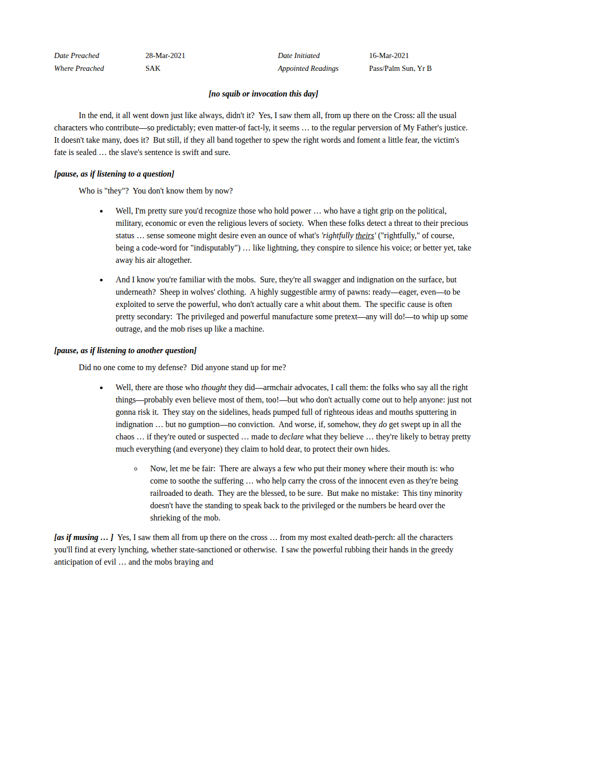| Date Preached | 28-Mar-2021 | | Date Initiated | 16-Mar-2021 |
| Where Preached | SAK | | Appointed Readings | Pass/Palm Sun, Yr B |
[no squib or invocation this day]
In the end, it all went down just like always, didn't it? Yes, I saw them all, from up there on the Cross: all the usual characters who contribute—so predictably; even matter-of fact-ly, it seems … to the regular perversion of My Father's justice. It doesn't take many, does it? But still, if they all band together to spew the right words and foment a little fear, the victim's fate is sealed … the slave's sentence is swift and sure.
[pause, as if listening to a question]
Who is "they"? You don't know them by now?
Well, I'm pretty sure you'd recognize those who hold power … who have a tight grip on the political, military, economic or even the religious levers of society. When these folks detect a threat to their precious status … sense someone might desire even an ounce of what's 'rightfully theirs' ("rightfully," of course, being a code-word for "indisputably") … like lightning, they conspire to silence his voice; or better yet, take away his air altogether.
And I know you're familiar with the mobs. Sure, they're all swagger and indignation on the surface, but underneath? Sheep in wolves' clothing. A highly suggestible army of pawns: ready—eager, even—to be exploited to serve the powerful, who don't actually care a whit about them. The specific cause is often pretty secondary: The privileged and powerful manufacture some pretext—any will do!—to whip up some outrage, and the mob rises up like a machine.
[pause, as if listening to another question]
Did no one come to my defense? Did anyone stand up for me?
Well, there are those who thought they did—armchair advocates, I call them: the folks who say all the right things—probably even believe most of them, too!—but who don't actually come out to help anyone: just not gonna risk it. They stay on the sidelines, heads pumped full of righteous ideas and mouths sputtering in indignation … but no gumption—no conviction. And worse, if, somehow, they do get swept up in all the chaos … if they're outed or suspected … made to declare what they believe … they're likely to betray pretty much everything (and everyone) they claim to hold dear, to protect their own hides.
Now, let me be fair: There are always a few who put their money where their mouth is: who come to soothe the suffering … who help carry the cross of the innocent even as they're being railroaded to death. They are the blessed, to be sure. But make no mistake: This tiny minority doesn't have the standing to speak back to the privileged or the numbers be heard over the shrieking of the mob.
[as if musing … ] Yes, I saw them all from up there on the cross … from my most exalted death-perch: all the characters you'll find at every lynching, whether state-sanctioned or otherwise. I saw the powerful rubbing their hands in the greedy anticipation of evil … and the mobs braying and